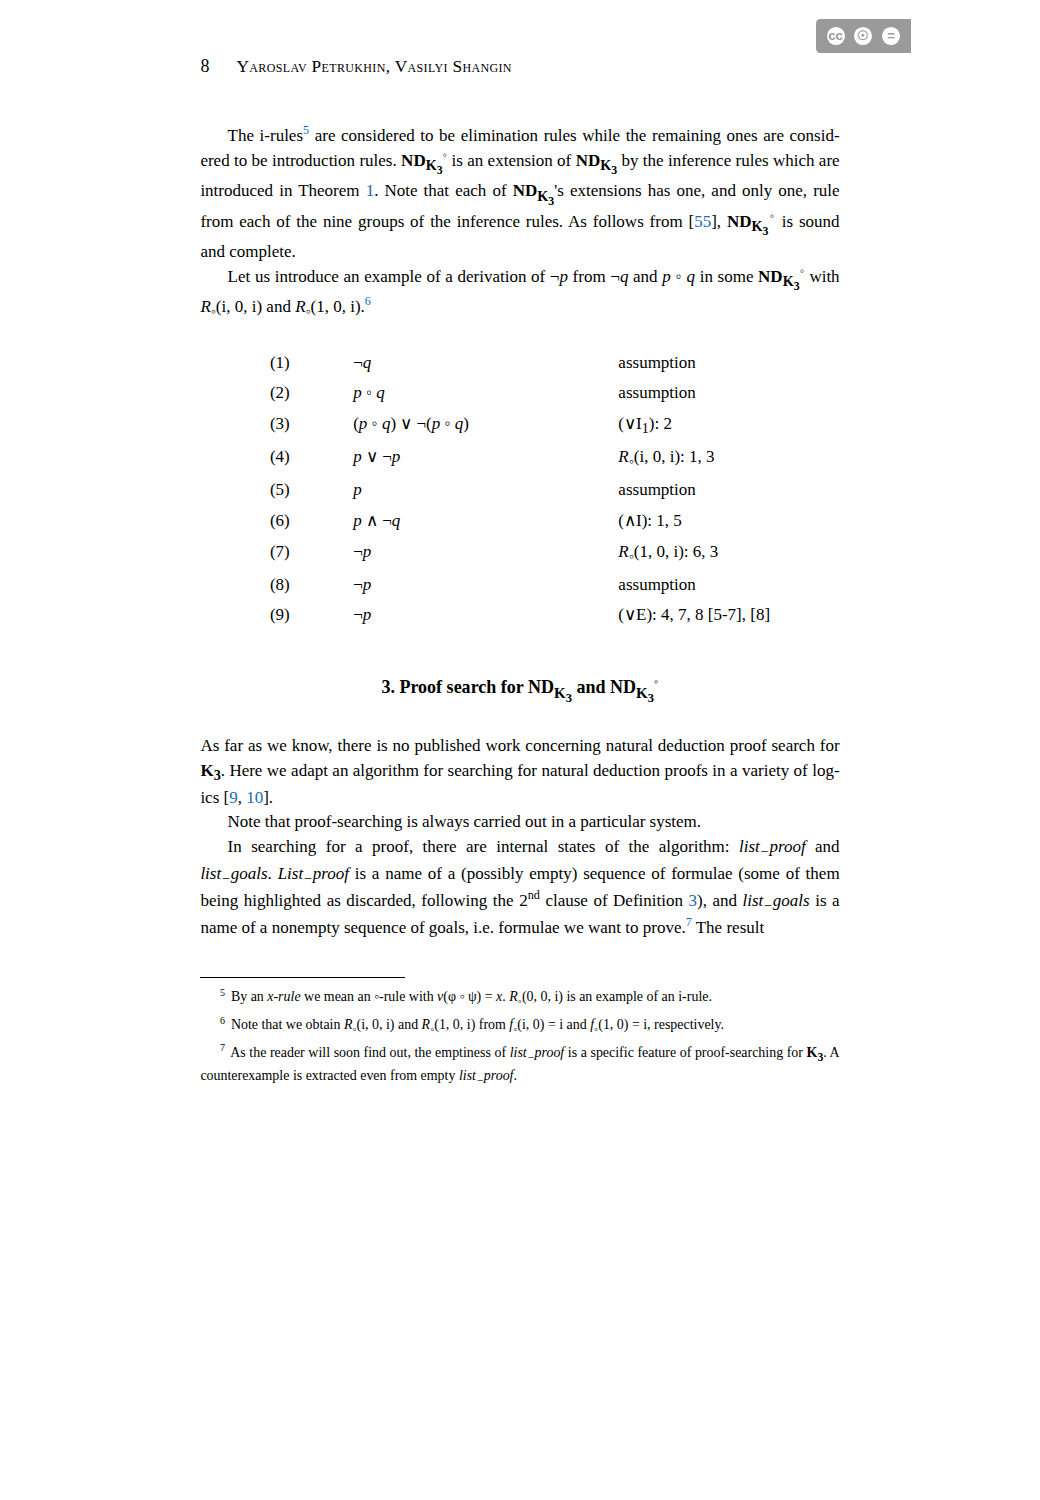cc ☉ =
8 Yaroslav Petrukhin, Vasilyi Shangin
The i-rules5 are considered to be elimination rules while the remaining ones are considered to be introduction rules. NDK3◦ is an extension of NDK3 by the inference rules which are introduced in Theorem 1. Note that each of NDK3's extensions has one, and only one, rule from each of the nine groups of the inference rules. As follows from [55], NDK3◦ is sound and complete.
Let us introduce an example of a derivation of ¬p from ¬q and p ◦ q in some NDK3◦ with R◦(i, 0, i) and R◦(1, 0, i).6
| (1) | ¬ q | assumption |
| (2) | p ◦ q | assumption |
| (3) | ( p ◦ q ) ∨ ¬( p ◦ q ) | (∨I 1 ): 2 |
| (4) | p ∨ ¬ p | R ◦ (i, 0, i): 1, 3 |
| (5) | p | assumption |
| (6) | p ∧ ¬ q | (∧I): 1, 5 |
| (7) | ¬ p | R ◦ (1, 0, i): 6, 3 |
| (8) | ¬ p | assumption |
| (9) | ¬ p | (∨E): 4, 7, 8 [5-7], [8] |
3. Proof search for NDK3 and NDK3◦
As far as we know, there is no published work concerning natural deduction proof search for K3. Here we adapt an algorithm for searching for natural deduction proofs in a variety of logics [9, 10].
Note that proof-searching is always carried out in a particular system.
In searching for a proof, there are internal states of the algorithm: list−proof and list−goals. List−proof is a name of a (possibly empty) sequence of formulae (some of them being highlighted as discarded, following the 2nd clause of Definition 3), and list−goals is a name of a nonempty sequence of goals, i.e. formulae we want to prove.7 The result
5 By an x-rule we mean an ◦-rule with v(φ ◦ ψ) = x. R◦(0, 0, i) is an example of an i-rule.
6 Note that we obtain R◦(i, 0, i) and R◦(1, 0, i) from f◦(i, 0) = i and f◦(1, 0) = i, respectively.
7 As the reader will soon find out, the emptiness of list−proof is a specific feature of proof-searching for K3. A counterexample is extracted even from empty list−proof.